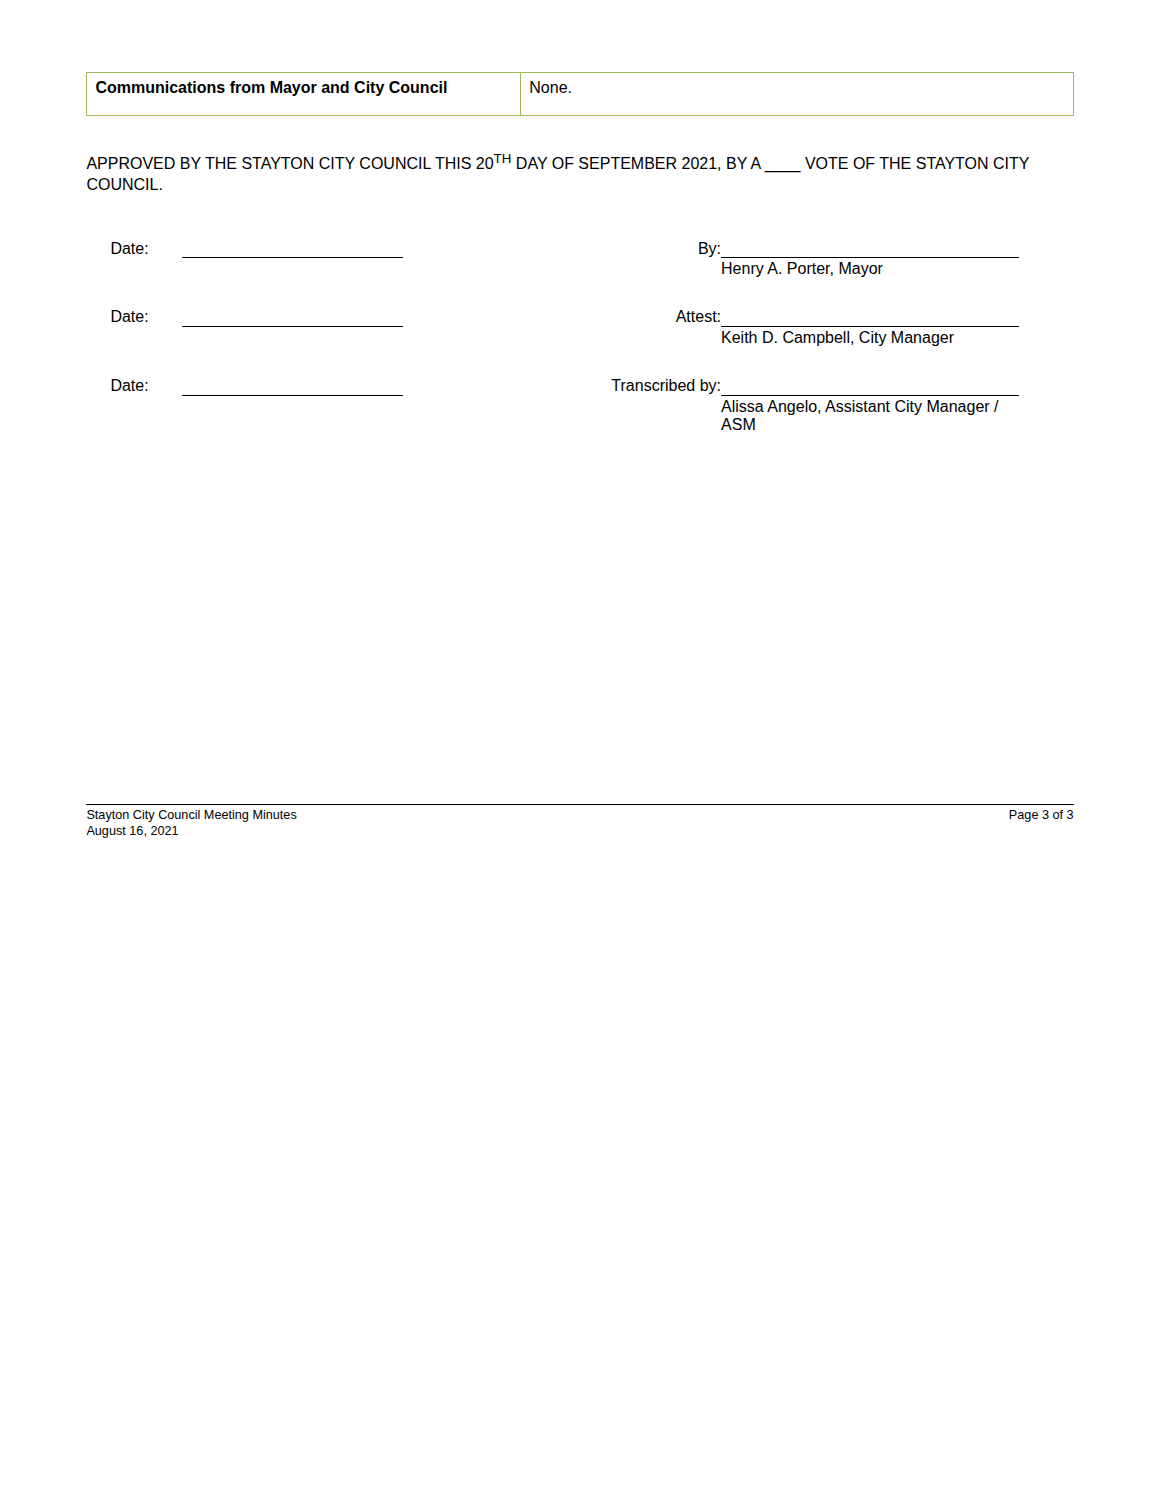| Communications from Mayor and City Council | None. |
APPROVED BY THE STAYTON CITY COUNCIL THIS 20TH DAY OF SEPTEMBER 2021, BY A ____ VOTE OF THE STAYTON CITY COUNCIL.
| Date: | | | By: | |
| | Henry A. Porter, Mayor |
| Date: | | | Attest: | |
| | Keith D. Campbell, City Manager |
| Date: | | | Transcribed by: | |
| | Alissa Angelo, Assistant City Manager / ASM |
Stayton City Council Meeting Minutes
August 16, 2021
Page 3 of 3